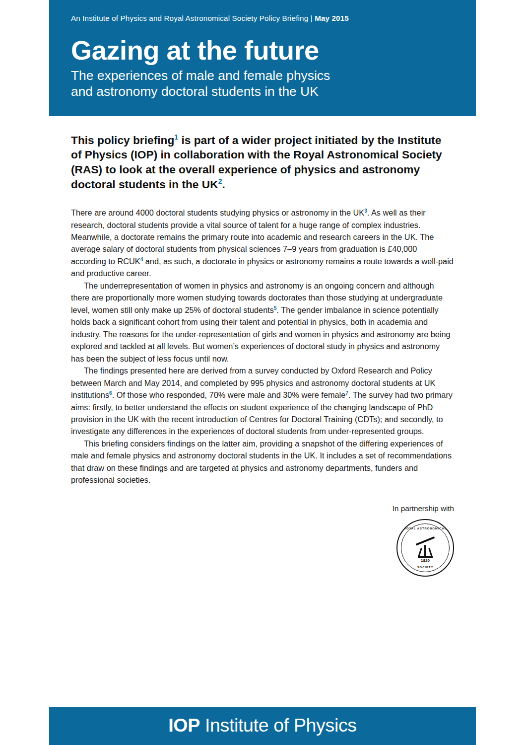An Institute of Physics and Royal Astronomical Society Policy Briefing | May 2015
Gazing at the future
The experiences of male and female physics and astronomy doctoral students in the UK
This policy briefing1 is part of a wider project initiated by the Institute of Physics (IOP) in collaboration with the Royal Astronomical Society (RAS) to look at the overall experience of physics and astronomy doctoral students in the UK2.
There are around 4000 doctoral students studying physics or astronomy in the UK3. As well as their research, doctoral students provide a vital source of talent for a huge range of complex industries. Meanwhile, a doctorate remains the primary route into academic and research careers in the UK. The average salary of doctoral students from physical sciences 7–9 years from graduation is £40,000 according to RCUK4 and, as such, a doctorate in physics or astronomy remains a route towards a well-paid and productive career.
The underrepresentation of women in physics and astronomy is an ongoing concern and although there are proportionally more women studying towards doctorates than those studying at undergraduate level, women still only make up 25% of doctoral students5. The gender imbalance in science potentially holds back a significant cohort from using their talent and potential in physics, both in academia and industry. The reasons for the under-representation of girls and women in physics and astronomy are being explored and tackled at all levels. But women’s experiences of doctoral study in physics and astronomy has been the subject of less focus until now.
The findings presented here are derived from a survey conducted by Oxford Research and Policy between March and May 2014, and completed by 995 physics and astronomy doctoral students at UK institutions6. Of those who responded, 70% were male and 30% were female7. The survey had two primary aims: firstly, to better understand the effects on student experience of the changing landscape of PhD provision in the UK with the recent introduction of Centres for Doctoral Training (CDTs); and secondly, to investigate any differences in the experiences of doctoral students from under-represented groups.
This briefing considers findings on the latter aim, providing a snapshot of the differing experiences of male and female physics and astronomy doctoral students in the UK. It includes a set of recommendations that draw on these findings and are targeted at physics and astronomy departments, funders and professional societies.
In partnership with
Royal Astronomical 1820 Society
IOP Institute of Physics